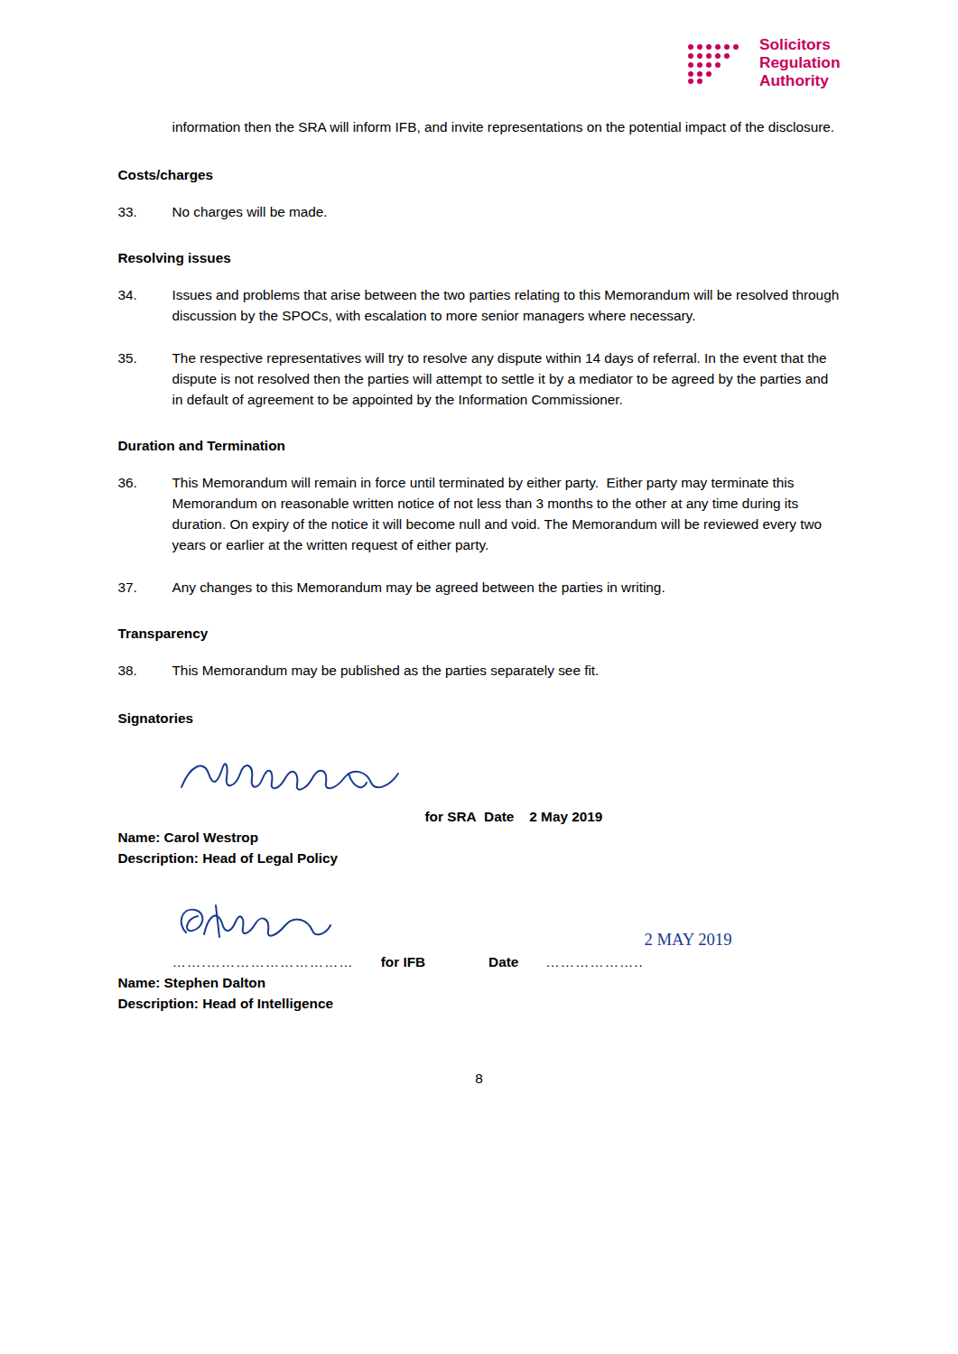Solicitors
Regulation
Authority
information then the SRA will inform IFB, and invite representations on the potential impact of the disclosure.
Costs/charges
33.
No charges will be made.
Resolving issues
34.
Issues and problems that arise between the two parties relating to this Memorandum will be resolved through discussion by the SPOCs, with escalation to more senior managers where necessary.
35.
The respective representatives will try to resolve any dispute within 14 days of referral. In the event that the dispute is not resolved then the parties will attempt to settle it by a mediator to be agreed by the parties and in default of agreement to be appointed by the Information Commissioner.
Duration and Termination
36.
This Memorandum will remain in force until terminated by either party. Either party may terminate this Memorandum on reasonable written notice of not less than 3 months to the other at any time during its duration. On expiry of the notice it will become null and void. The Memorandum will be reviewed every two years or earlier at the written request of either party.
37.
Any changes to this Memorandum may be agreed between the parties in writing.
Transparency
38.
This Memorandum may be published as the parties separately see fit.
Signatories
for SRA Date 2 May 2019
Name: Carol Westrop
Description: Head of Legal Policy
2 MAY 2019
…….………………………… for IFB Date ………………..
Name: Stephen Dalton
Description: Head of Intelligence
8